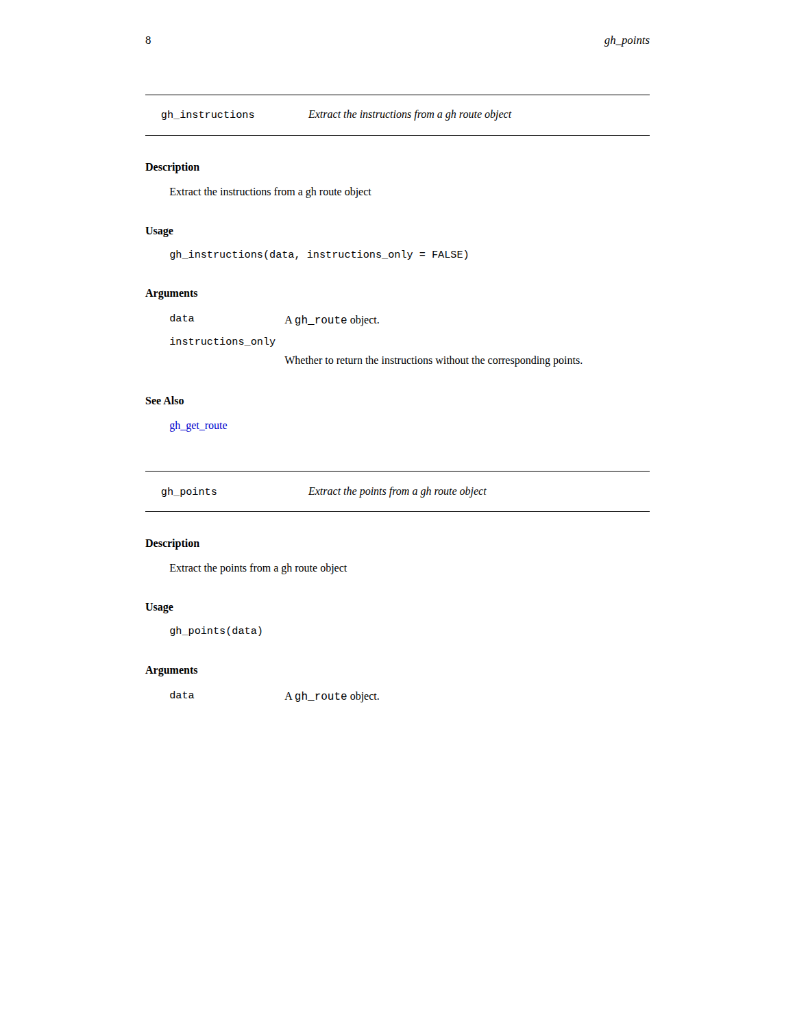8 gh_points
gh_instructions
Extract the instructions from a gh route object
Description
Extract the instructions from a gh route object
Usage
gh_instructions(data, instructions_only = FALSE)
Arguments
data
A gh_route object.
instructions_only
Whether to return the instructions without the corresponding points.
See Also
gh_get_route
gh_points
Extract the points from a gh route object
Description
Extract the points from a gh route object
Usage
gh_points(data)
Arguments
data
A gh_route object.